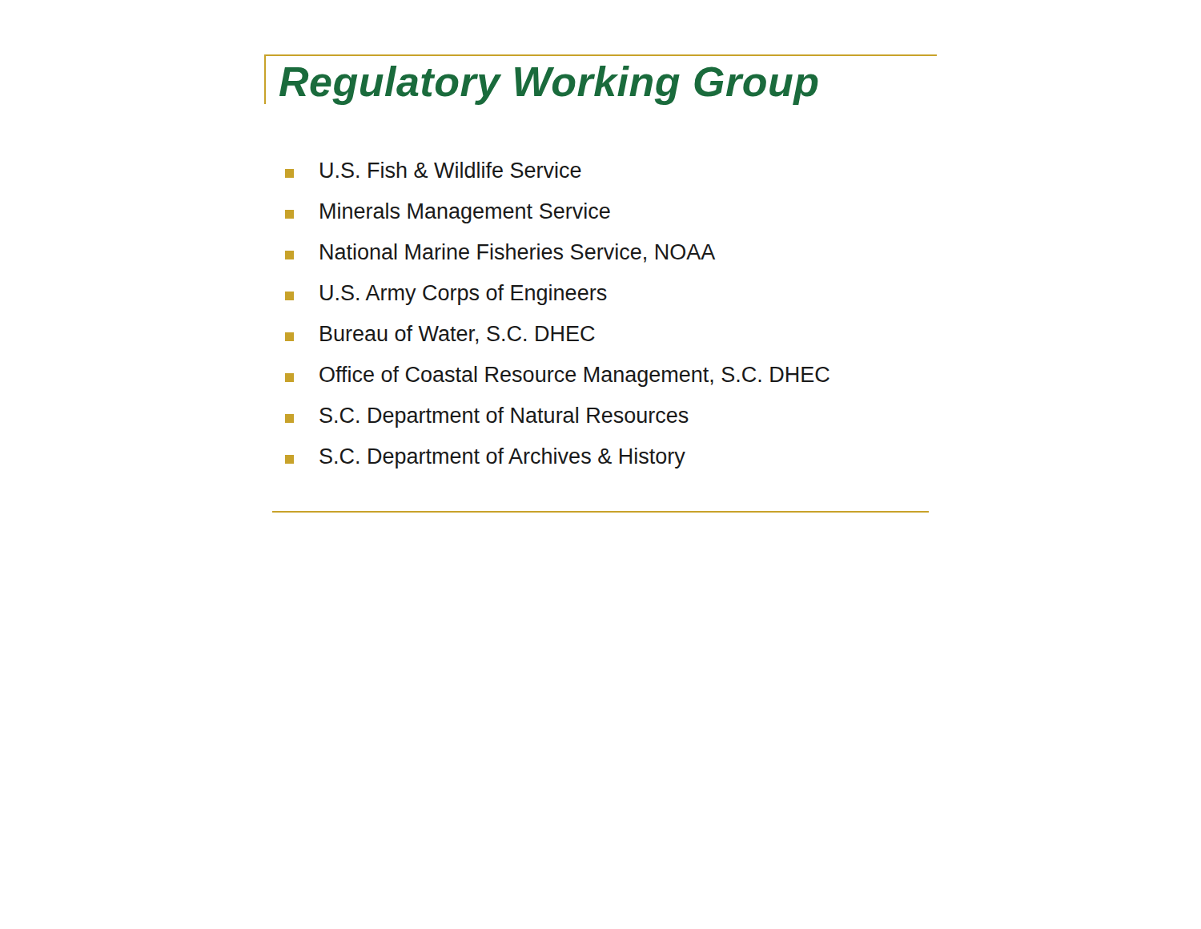Regulatory Working Group
U.S. Fish & Wildlife Service
Minerals Management Service
National Marine Fisheries Service, NOAA
U.S. Army Corps of Engineers
Bureau of Water, S.C. DHEC
Office of Coastal Resource Management, S.C. DHEC
S.C. Department of Natural Resources
S.C. Department of Archives & History